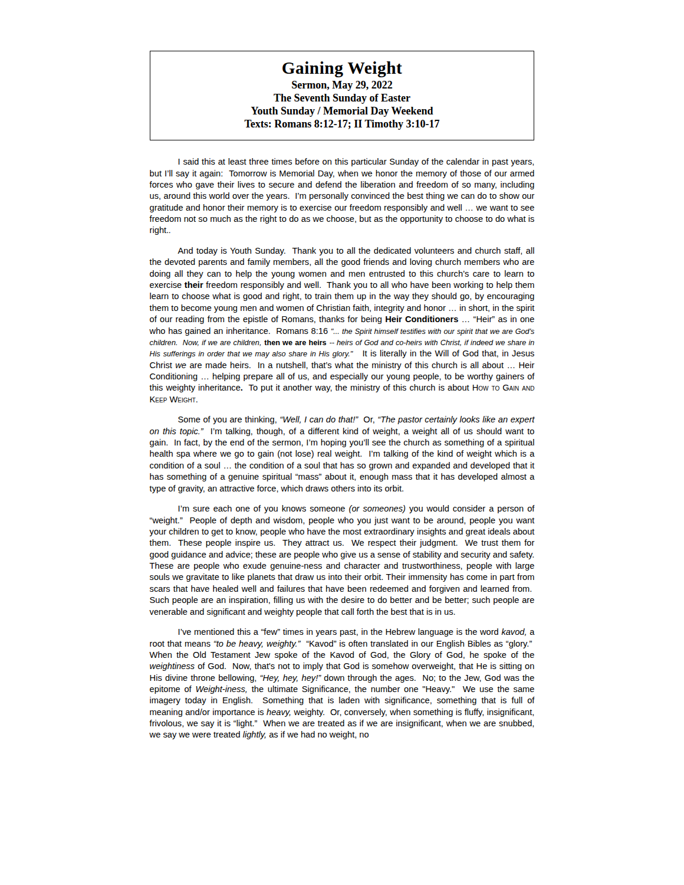Gaining Weight
Sermon, May 29, 2022
The Seventh Sunday of Easter
Youth Sunday / Memorial Day Weekend
Texts: Romans 8:12-17; II Timothy 3:10-17
I said this at least three times before on this particular Sunday of the calendar in past years, but I’ll say it again: Tomorrow is Memorial Day, when we honor the memory of those of our armed forces who gave their lives to secure and defend the liberation and freedom of so many, including us, around this world over the years. I’m personally convinced the best thing we can do to show our gratitude and honor their memory is to exercise our freedom responsibly and well … we want to see freedom not so much as the right to do as we choose, but as the opportunity to choose to do what is right..
And today is Youth Sunday. Thank you to all the dedicated volunteers and church staff, all the devoted parents and family members, all the good friends and loving church members who are doing all they can to help the young women and men entrusted to this church’s care to learn to exercise their freedom responsibly and well. Thank you to all who have been working to help them learn to choose what is good and right, to train them up in the way they should go, by encouraging them to become young men and women of Christian faith, integrity and honor … in short, in the spirit of our reading from the epistle of Romans, thanks for being Heir Conditioners … “Heir” as in one who has gained an inheritance. Romans 8:16 "... the Spirit himself testifies with our spirit that we are God's children. Now, if we are children, then we are heirs -- heirs of God and co-heirs with Christ, if indeed we share in His sufferings in order that we may also share in His glory." It is literally in the Will of God that, in Jesus Christ we are made heirs. In a nutshell, that’s what the ministry of this church is all about … Heir Conditioning … helping prepare all of us, and especially our young people, to be worthy gainers of this weighty inheritance. To put it another way, the ministry of this church is about How to Gain and Keep Weight.
Some of you are thinking, “Well, I can do that!” Or, “The pastor certainly looks like an expert on this topic.” I’m talking, though, of a different kind of weight, a weight all of us should want to gain. In fact, by the end of the sermon, I’m hoping you’ll see the church as something of a spiritual health spa where we go to gain (not lose) real weight. I’m talking of the kind of weight which is a condition of a soul … the condition of a soul that has so grown and expanded and developed that it has something of a genuine spiritual “mass” about it, enough mass that it has developed almost a type of gravity, an attractive force, which draws others into its orbit.
I’m sure each one of you knows someone (or someones) you would consider a person of “weight.” People of depth and wisdom, people who you just want to be around, people you want your children to get to know, people who have the most extraordinary insights and great ideals about them. These people inspire us. They attract us. We respect their judgment. We trust them for good guidance and advice; these are people who give us a sense of stability and security and safety. These are people who exude genuine-ness and character and trustworthiness, people with large souls we gravitate to like planets that draw us into their orbit. Their immensity has come in part from scars that have healed well and failures that have been redeemed and forgiven and learned from. Such people are an inspiration, filling us with the desire to do better and be better; such people are venerable and significant and weighty people that call forth the best that is in us.
I’ve mentioned this a “few” times in years past, in the Hebrew language is the word kavod, a root that means “to be heavy, weighty.” “Kavod” is often translated in our English Bibles as “glory.” When the Old Testament Jew spoke of the Kavod of God, the Glory of God, he spoke of the weightiness of God. Now, that's not to imply that God is somehow overweight, that He is sitting on His divine throne bellowing, “Hey, hey, hey!” down through the ages. No; to the Jew, God was the epitome of Weight-iness, the ultimate Significance, the number one "Heavy." We use the same imagery today in English. Something that is laden with significance, something that is full of meaning and/or importance is heavy, weighty. Or, conversely, when something is fluffy, insignificant, frivolous, we say it is “light.” When we are treated as if we are insignificant, when we are snubbed, we say we were treated lightly, as if we had no weight, no